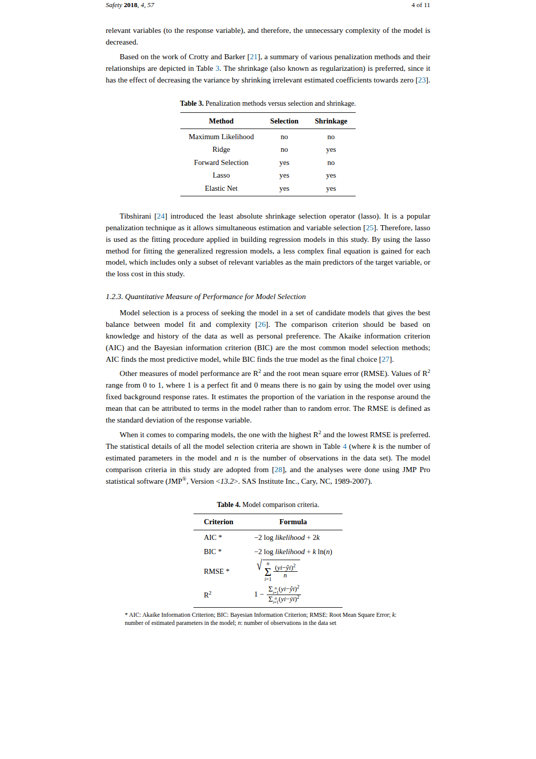Safety 2018, 4, 57
4 of 11
relevant variables (to the response variable), and therefore, the unnecessary complexity of the model is decreased.
Based on the work of Crotty and Barker [21], a summary of various penalization methods and their relationships are depicted in Table 3. The shrinkage (also known as regularization) is preferred, since it has the effect of decreasing the variance by shrinking irrelevant estimated coefficients towards zero [23].
Table 3. Penalization methods versus selection and shrinkage.
| Method | Selection | Shrinkage |
| --- | --- | --- |
| Maximum Likelihood | no | no |
| Ridge | no | yes |
| Forward Selection | yes | no |
| Lasso | yes | yes |
| Elastic Net | yes | yes |
Tibshirani [24] introduced the least absolute shrinkage selection operator (lasso). It is a popular penalization technique as it allows simultaneous estimation and variable selection [25]. Therefore, lasso is used as the fitting procedure applied in building regression models in this study. By using the lasso method for fitting the generalized regression models, a less complex final equation is gained for each model, which includes only a subset of relevant variables as the main predictors of the target variable, or the loss cost in this study.
1.2.3. Quantitative Measure of Performance for Model Selection
Model selection is a process of seeking the model in a set of candidate models that gives the best balance between model fit and complexity [26]. The comparison criterion should be based on knowledge and history of the data as well as personal preference. The Akaike information criterion (AIC) and the Bayesian information criterion (BIC) are the most common model selection methods; AIC finds the most predictive model, while BIC finds the true model as the final choice [27].
Other measures of model performance are R2 and the root mean square error (RMSE). Values of R2 range from 0 to 1, where 1 is a perfect fit and 0 means there is no gain by using the model over using fixed background response rates. It estimates the proportion of the variation in the response around the mean that can be attributed to terms in the model rather than to random error. The RMSE is defined as the standard deviation of the response variable.
When it comes to comparing models, the one with the highest R2 and the lowest RMSE is preferred. The statistical details of all the model selection criteria are shown in Table 4 (where k is the number of estimated parameters in the model and n is the number of observations in the data set). The model comparison criteria in this study are adopted from [28], and the analyses were done using JMP Pro statistical software (JMP®, Version <13.2>. SAS Institute Inc., Cary, NC, 1989-2007).
Table 4. Model comparison criteria.
| Criterion | Formula |
| --- | --- |
| AIC * | −2 log likelihood + 2 k |
| BIC * | −2 log likelihood + k ln( n ) |
| RMSE * | √ n Σ i =1 ( yi − ŷi ) 2 n |
| R 2 | 1 − Σ n i =1 ( yi − ŷi ) 2 Σ n i =1 ( yi − ȳi ) 2 |
* AIC: Akaike Information Criterion; BIC: Bayesian Information Criterion; RMSE: Root Mean Square Error; k: number of estimated parameters in the model; n: number of observations in the data set